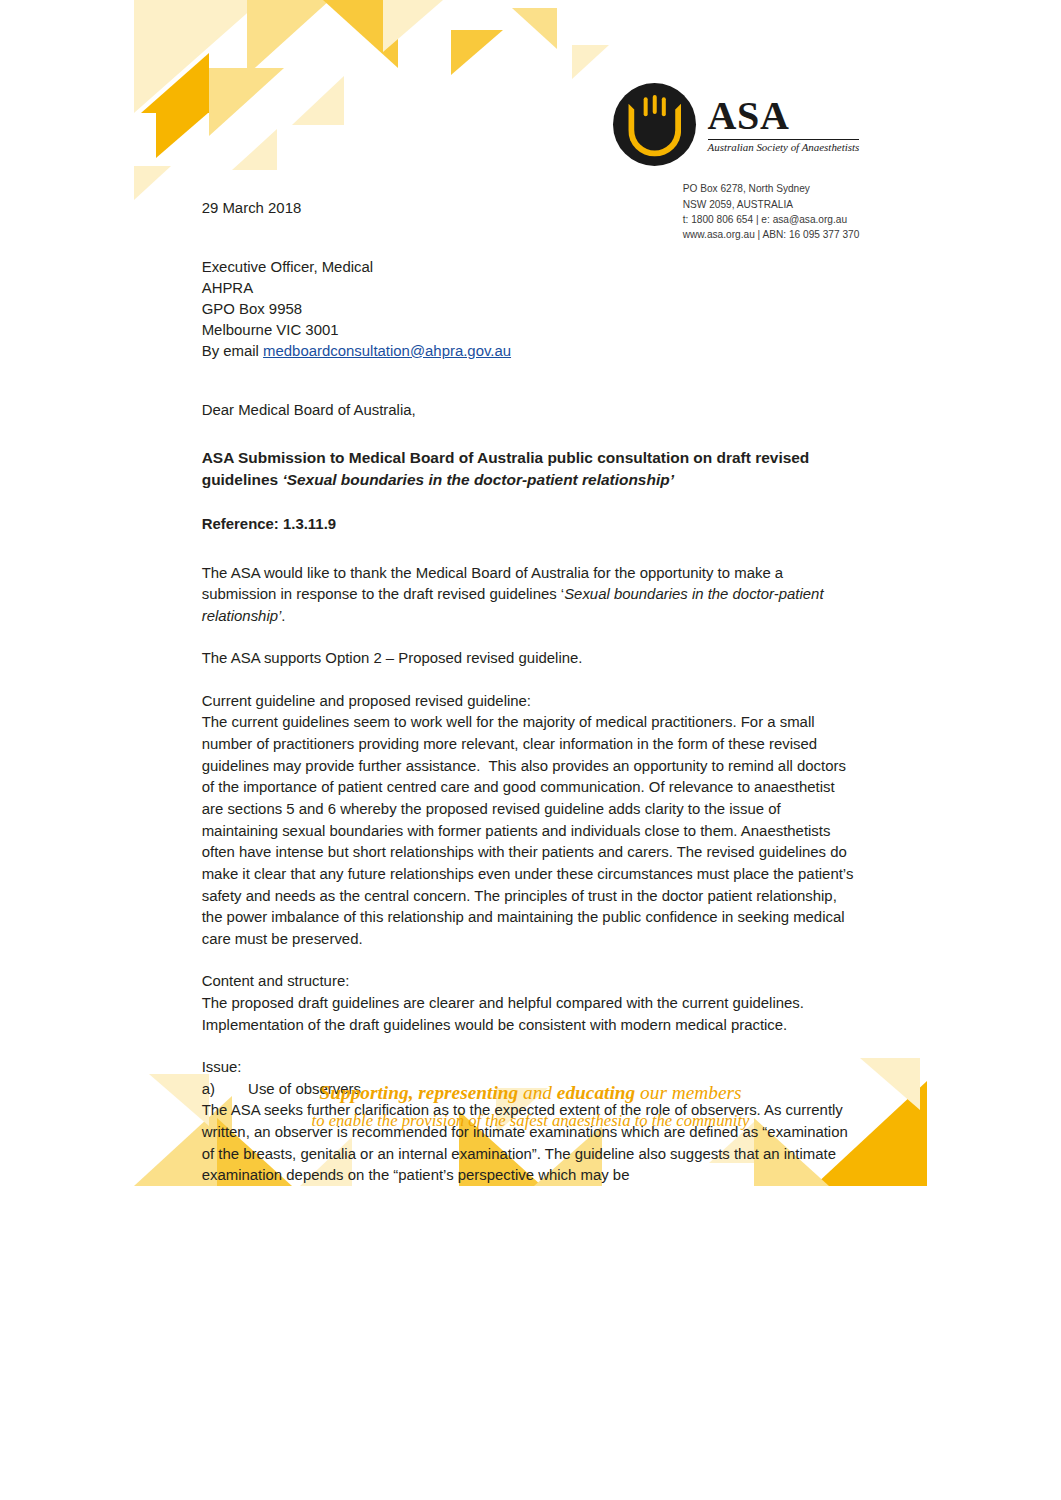ASA Australian Society of Anaesthetists
PO Box 6278, North Sydney
NSW 2059, AUSTRALIA
t: 1800 806 654 | e: asa@asa.org.au
www.asa.org.au | ABN: 16 095 377 370
29 March 2018
Executive Officer, Medical
AHPRA
GPO Box 9958
Melbourne VIC 3001
By email medboardconsultation@ahpra.gov.au
Dear Medical Board of Australia,
ASA Submission to Medical Board of Australia public consultation on draft revised guidelines ‘Sexual boundaries in the doctor-patient relationship’
Reference: 1.3.11.9
The ASA would like to thank the Medical Board of Australia for the opportunity to make a submission in response to the draft revised guidelines ‘Sexual boundaries in the doctor-patient relationship’.
The ASA supports Option 2 – Proposed revised guideline.
Current guideline and proposed revised guideline:
The current guidelines seem to work well for the majority of medical practitioners. For a small number of practitioners providing more relevant, clear information in the form of these revised guidelines may provide further assistance. This also provides an opportunity to remind all doctors of the importance of patient centred care and good communication. Of relevance to anaesthetist are sections 5 and 6 whereby the proposed revised guideline adds clarity to the issue of maintaining sexual boundaries with former patients and individuals close to them. Anaesthetists often have intense but short relationships with their patients and carers. The revised guidelines do make it clear that any future relationships even under these circumstances must place the patient’s safety and needs as the central concern. The principles of trust in the doctor patient relationship, the power imbalance of this relationship and maintaining the public confidence in seeking medical care must be preserved.
Content and structure:
The proposed draft guidelines are clearer and helpful compared with the current guidelines. Implementation of the draft guidelines would be consistent with modern medical practice.
Issue:
a) Use of observers
The ASA seeks further clarification as to the expected extent of the role of observers. As currently written, an observer is recommended for intimate examinations which are defined as “examination of the breasts, genitalia or an internal examination”. The guideline also suggests that an intimate examination depends on the “patient’s perspective which may be
Supporting, representing and educating our members
to enable the provision of the safest anaesthesia to the community